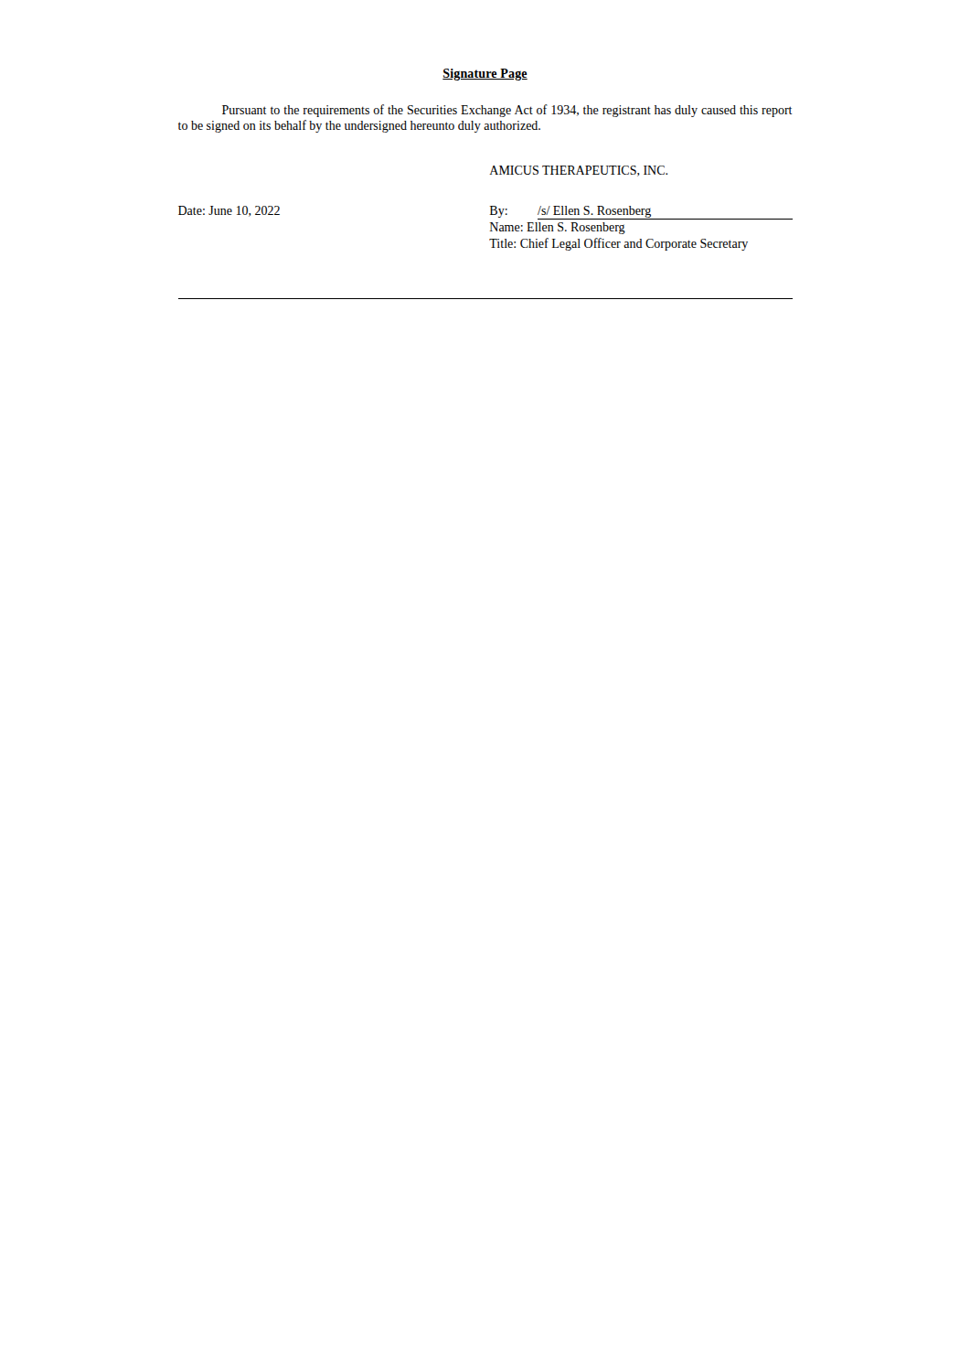Signature Page
Pursuant to the requirements of the Securities Exchange Act of 1934, the registrant has duly caused this report to be signed on its behalf by the undersigned hereunto duly authorized.
AMICUS THERAPEUTICS, INC.
| Date: June 10, 2022 | By: | /s/ Ellen S. Rosenberg |
| | Name: Ellen S. Rosenberg |
| | Title: Chief Legal Officer and Corporate Secretary |